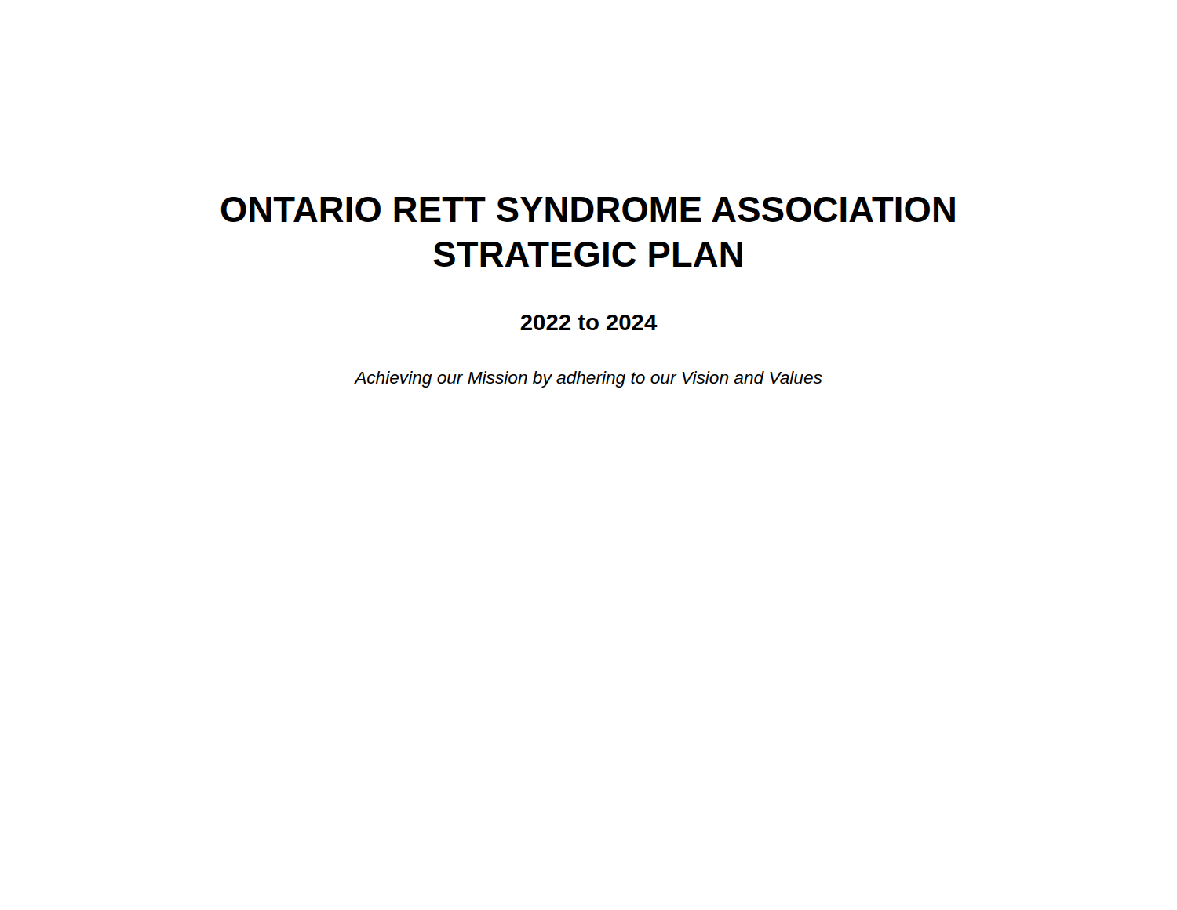ONTARIO RETT SYNDROME ASSOCIATION
STRATEGIC PLAN
2022 to 2024
Achieving our Mission by adhering to our Vision and Values